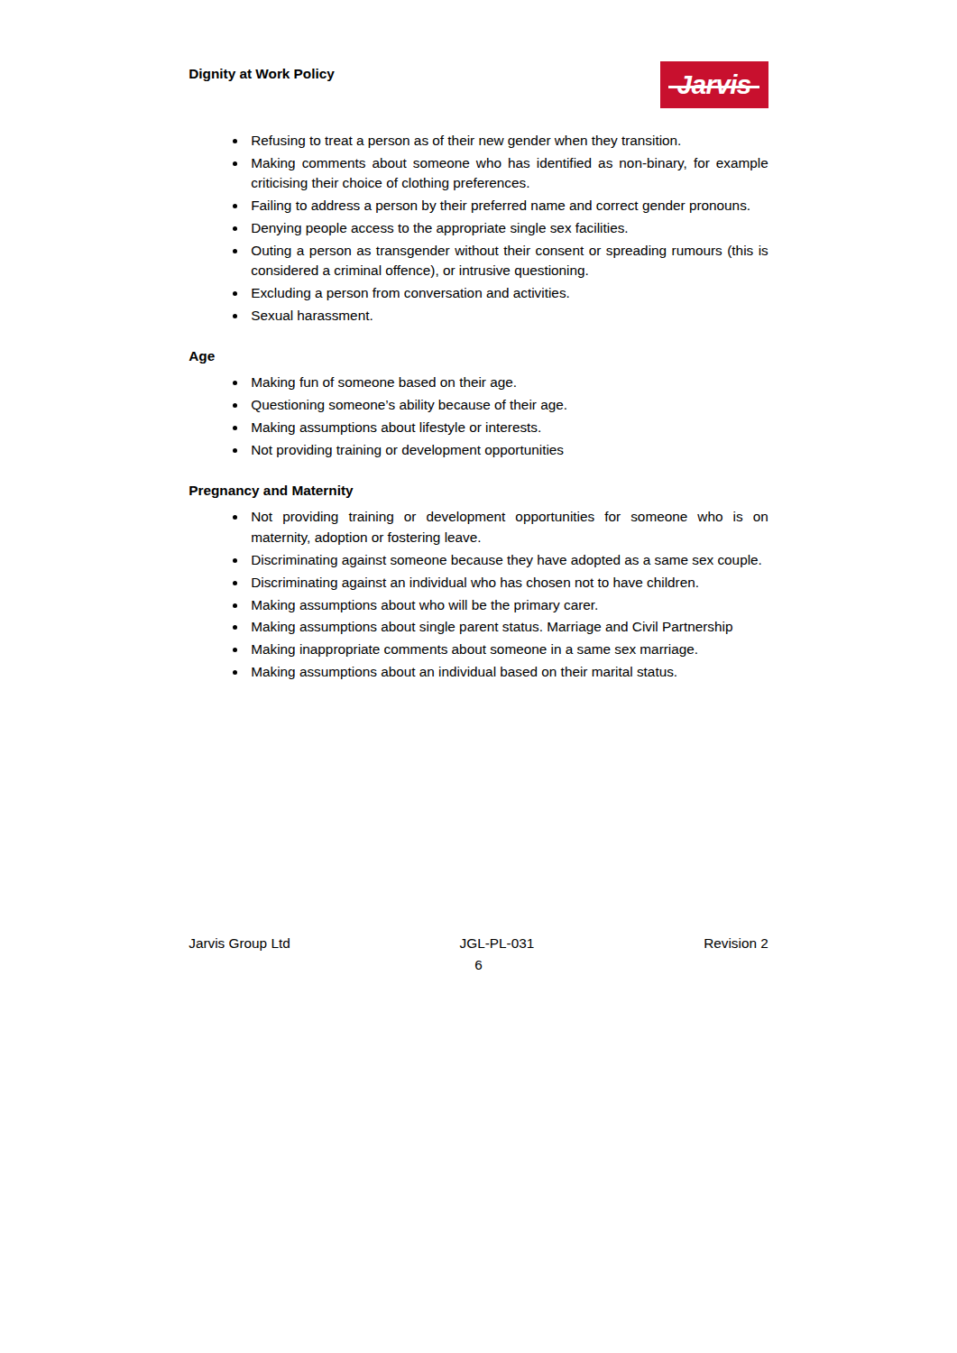Dignity at Work Policy
Jarvis
Refusing to treat a person as of their new gender when they transition.
Making comments about someone who has identified as non-binary, for example criticising their choice of clothing preferences.
Failing to address a person by their preferred name and correct gender pronouns.
Denying people access to the appropriate single sex facilities.
Outing a person as transgender without their consent or spreading rumours (this is considered a criminal offence), or intrusive questioning.
Excluding a person from conversation and activities.
Sexual harassment.
Age
Making fun of someone based on their age.
Questioning someone’s ability because of their age.
Making assumptions about lifestyle or interests.
Not providing training or development opportunities
Pregnancy and Maternity
Not providing training or development opportunities for someone who is on maternity, adoption or fostering leave.
Discriminating against someone because they have adopted as a same sex couple.
Discriminating against an individual who has chosen not to have children.
Making assumptions about who will be the primary carer.
Making assumptions about single parent status. Marriage and Civil Partnership
Making inappropriate comments about someone in a same sex marriage.
Making assumptions about an individual based on their marital status.
Jarvis Group Ltd JGL-PL-031 Revision 2
6